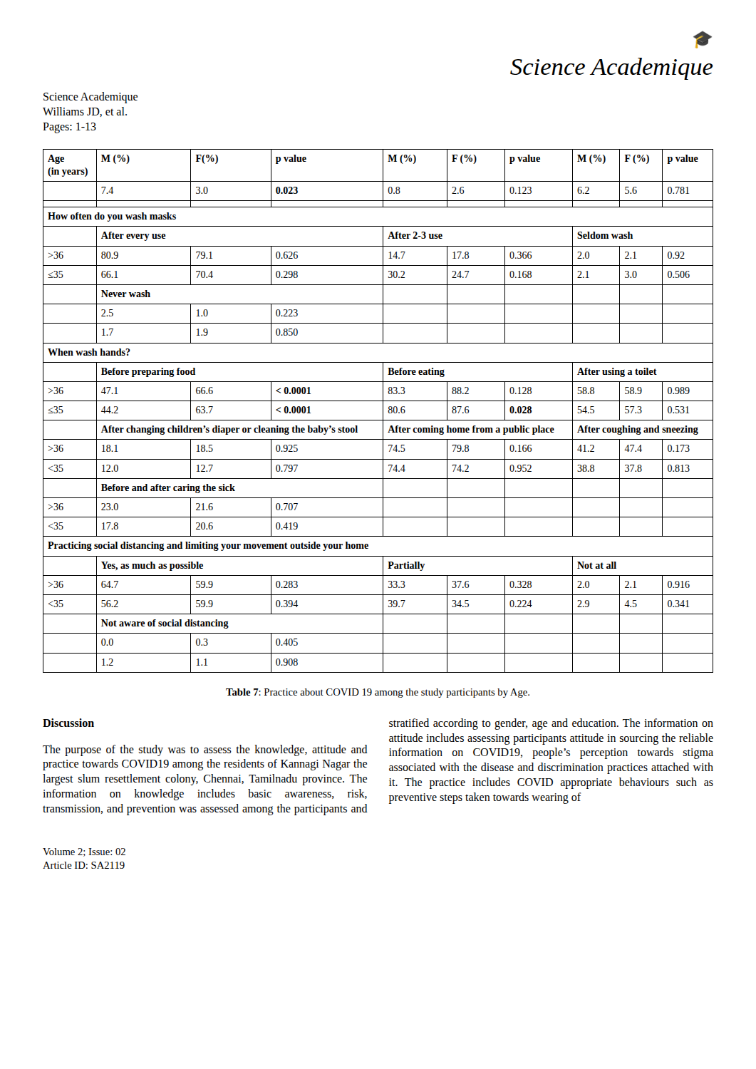🎓
Science Academique
Science Academique
Williams JD, et al.
Pages: 1-13
| Age (in years) | M (%) | F(%) | p value | M (%) | F (%) | p value | M (%) | F (%) | p value |
| --- | --- | --- | --- | --- | --- | --- | --- | --- | --- |
| | 7.4 | 3.0 | 0.023 | 0.8 | 2.6 | 0.123 | 6.2 | 5.6 | 0.781 |
| How often do you wash masks |
| | After every use | After 2-3 use | Seldom wash |
| >36 | 80.9 | 79.1 | 0.626 | 14.7 | 17.8 | 0.366 | 2.0 | 2.1 | 0.92 |
| ≤35 | 66.1 | 70.4 | 0.298 | 30.2 | 24.7 | 0.168 | 2.1 | 3.0 | 0.506 |
| | Never wash | | | | | | |
| | 2.5 | 1.0 | 0.223 | | | | | | |
| | 1.7 | 1.9 | 0.850 | | | | | | |
| When wash hands? |
| | Before preparing food | Before eating | After using a toilet |
| >36 | 47.1 | 66.6 | < 0.0001 | 83.3 | 88.2 | 0.128 | 58.8 | 58.9 | 0.989 |
| ≤35 | 44.2 | 63.7 | < 0.0001 | 80.6 | 87.6 | 0.028 | 54.5 | 57.3 | 0.531 |
| | After changing children’s diaper or cleaning the baby’s stool | After coming home from a public place | After coughing and sneezing |
| >36 | 18.1 | 18.5 | 0.925 | 74.5 | 79.8 | 0.166 | 41.2 | 47.4 | 0.173 |
| <35 | 12.0 | 12.7 | 0.797 | 74.4 | 74.2 | 0.952 | 38.8 | 37.8 | 0.813 |
| | Before and after caring the sick | | | | | | |
| >36 | 23.0 | 21.6 | 0.707 | | | | | | |
| <35 | 17.8 | 20.6 | 0.419 | | | | | | |
| Practicing social distancing and limiting your movement outside your home |
| | Yes, as much as possible | Partially | Not at all |
| >36 | 64.7 | 59.9 | 0.283 | 33.3 | 37.6 | 0.328 | 2.0 | 2.1 | 0.916 |
| <35 | 56.2 | 59.9 | 0.394 | 39.7 | 34.5 | 0.224 | 2.9 | 4.5 | 0.341 |
| | Not aware of social distancing | | | | | | |
| | 0.0 | 0.3 | 0.405 | | | | | | |
| | 1.2 | 1.1 | 0.908 | | | | | | |
Table 7: Practice about COVID 19 among the study participants by Age.
Discussion
The purpose of the study was to assess the knowledge, attitude and practice towards COVID19 among the residents of Kannagi Nagar the largest slum resettlement colony, Chennai, Tamilnadu province. The information on knowledge includes basic awareness, risk, transmission, and prevention was assessed among the participants and stratified according to gender, age and education. The information on attitude includes assessing participants attitude in sourcing the reliable information on COVID19, people’s perception towards stigma associated with the disease and discrimination practices attached with it. The practice includes COVID appropriate behaviours such as preventive steps taken towards wearing of
Volume 2; Issue: 02
Article ID: SA2119